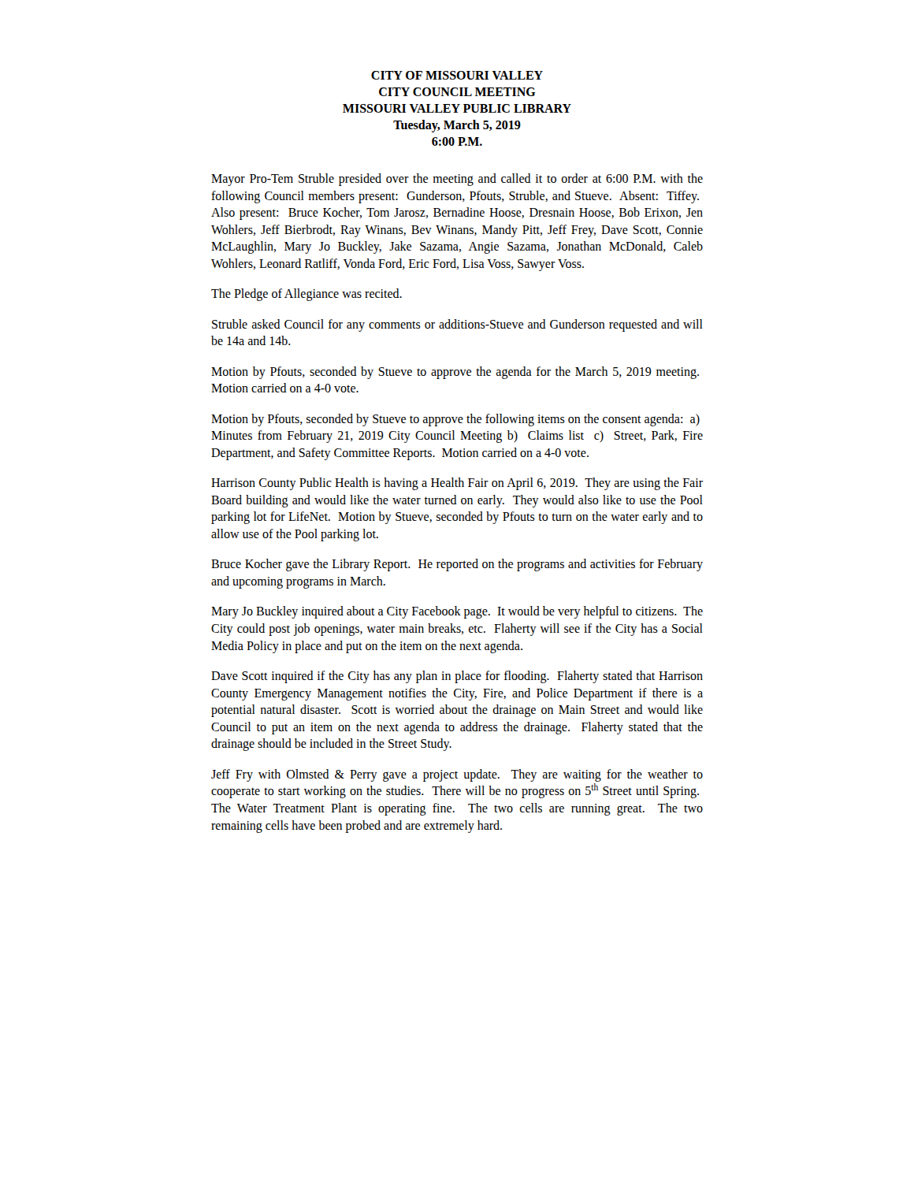CITY OF MISSOURI VALLEY
CITY COUNCIL MEETING
MISSOURI VALLEY PUBLIC LIBRARY
Tuesday, March 5, 2019
6:00 P.M.
Mayor Pro-Tem Struble presided over the meeting and called it to order at 6:00 P.M. with the following Council members present: Gunderson, Pfouts, Struble, and Stueve. Absent: Tiffey. Also present: Bruce Kocher, Tom Jarosz, Bernadine Hoose, Dresnain Hoose, Bob Erixon, Jen Wohlers, Jeff Bierbrodt, Ray Winans, Bev Winans, Mandy Pitt, Jeff Frey, Dave Scott, Connie McLaughlin, Mary Jo Buckley, Jake Sazama, Angie Sazama, Jonathan McDonald, Caleb Wohlers, Leonard Ratliff, Vonda Ford, Eric Ford, Lisa Voss, Sawyer Voss.
The Pledge of Allegiance was recited.
Struble asked Council for any comments or additions-Stueve and Gunderson requested and will be 14a and 14b.
Motion by Pfouts, seconded by Stueve to approve the agenda for the March 5, 2019 meeting. Motion carried on a 4-0 vote.
Motion by Pfouts, seconded by Stueve to approve the following items on the consent agenda: a) Minutes from February 21, 2019 City Council Meeting b) Claims list c) Street, Park, Fire Department, and Safety Committee Reports. Motion carried on a 4-0 vote.
Harrison County Public Health is having a Health Fair on April 6, 2019. They are using the Fair Board building and would like the water turned on early. They would also like to use the Pool parking lot for LifeNet. Motion by Stueve, seconded by Pfouts to turn on the water early and to allow use of the Pool parking lot.
Bruce Kocher gave the Library Report. He reported on the programs and activities for February and upcoming programs in March.
Mary Jo Buckley inquired about a City Facebook page. It would be very helpful to citizens. The City could post job openings, water main breaks, etc. Flaherty will see if the City has a Social Media Policy in place and put on the item on the next agenda.
Dave Scott inquired if the City has any plan in place for flooding. Flaherty stated that Harrison County Emergency Management notifies the City, Fire, and Police Department if there is a potential natural disaster. Scott is worried about the drainage on Main Street and would like Council to put an item on the next agenda to address the drainage. Flaherty stated that the drainage should be included in the Street Study.
Jeff Fry with Olmsted & Perry gave a project update. They are waiting for the weather to cooperate to start working on the studies. There will be no progress on 5th Street until Spring. The Water Treatment Plant is operating fine. The two cells are running great. The two remaining cells have been probed and are extremely hard.